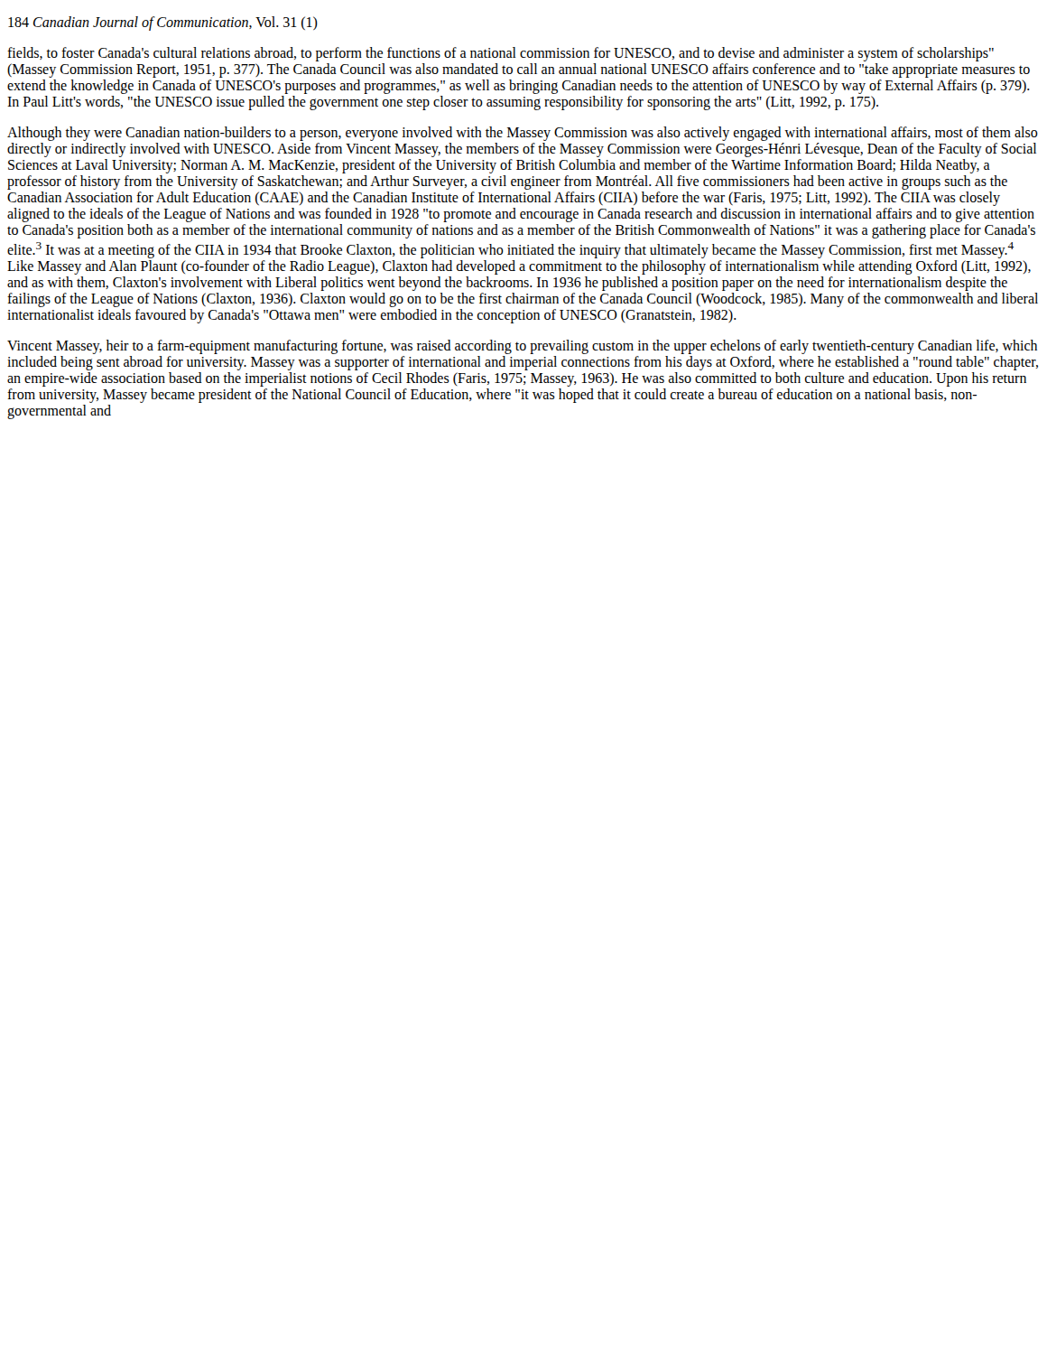184 Canadian Journal of Communication, Vol. 31 (1)
fields, to foster Canada's cultural relations abroad, to perform the functions of a national commission for UNESCO, and to devise and administer a system of scholarships" (Massey Commission Report, 1951, p. 377). The Canada Council was also mandated to call an annual national UNESCO affairs conference and to "take appropriate measures to extend the knowledge in Canada of UNESCO's purposes and programmes," as well as bringing Canadian needs to the attention of UNESCO by way of External Affairs (p. 379). In Paul Litt's words, "the UNESCO issue pulled the government one step closer to assuming responsibility for sponsoring the arts" (Litt, 1992, p. 175).
Although they were Canadian nation-builders to a person, everyone involved with the Massey Commission was also actively engaged with international affairs, most of them also directly or indirectly involved with UNESCO. Aside from Vincent Massey, the members of the Massey Commission were Georges-Hénri Lévesque, Dean of the Faculty of Social Sciences at Laval University; Norman A. M. MacKenzie, president of the University of British Columbia and member of the Wartime Information Board; Hilda Neatby, a professor of history from the University of Saskatchewan; and Arthur Surveyer, a civil engineer from Montréal. All five commissioners had been active in groups such as the Canadian Association for Adult Education (CAAE) and the Canadian Institute of International Affairs (CIIA) before the war (Faris, 1975; Litt, 1992). The CIIA was closely aligned to the ideals of the League of Nations and was founded in 1928 "to promote and encourage in Canada research and discussion in international affairs and to give attention to Canada's position both as a member of the international community of nations and as a member of the British Commonwealth of Nations" it was a gathering place for Canada's elite.3 It was at a meeting of the CIIA in 1934 that Brooke Claxton, the politician who initiated the inquiry that ultimately became the Massey Commission, first met Massey.4 Like Massey and Alan Plaunt (co-founder of the Radio League), Claxton had developed a commitment to the philosophy of internationalism while attending Oxford (Litt, 1992), and as with them, Claxton's involvement with Liberal politics went beyond the backrooms. In 1936 he published a position paper on the need for internationalism despite the failings of the League of Nations (Claxton, 1936). Claxton would go on to be the first chairman of the Canada Council (Woodcock, 1985). Many of the commonwealth and liberal internationalist ideals favoured by Canada's "Ottawa men" were embodied in the conception of UNESCO (Granatstein, 1982).
Vincent Massey, heir to a farm-equipment manufacturing fortune, was raised according to prevailing custom in the upper echelons of early twentieth-century Canadian life, which included being sent abroad for university. Massey was a supporter of international and imperial connections from his days at Oxford, where he established a "round table" chapter, an empire-wide association based on the imperialist notions of Cecil Rhodes (Faris, 1975; Massey, 1963). He was also committed to both culture and education. Upon his return from university, Massey became president of the National Council of Education, where "it was hoped that it could create a bureau of education on a national basis, non-governmental and